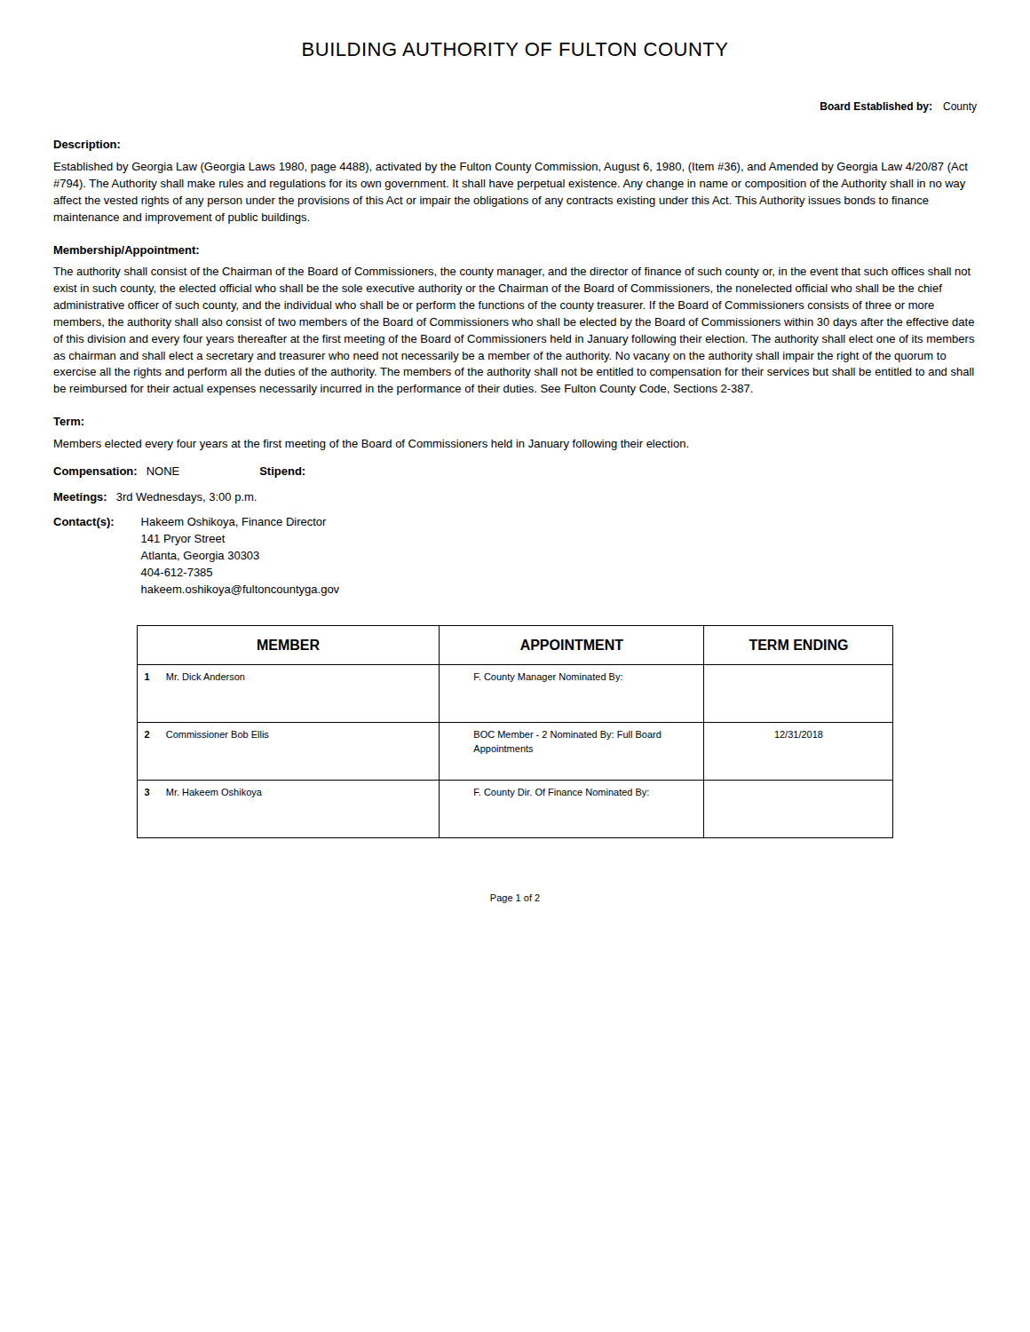BUILDING AUTHORITY OF FULTON COUNTY
Board Established by: County
Description:
Established by Georgia Law (Georgia Laws 1980, page 4488), activated by the Fulton County Commission, August 6, 1980, (Item #36), and Amended by Georgia Law 4/20/87 (Act #794). The Authority shall make rules and regulations for its own government. It shall have perpetual existence. Any change in name or composition of the Authority shall in no way affect the vested rights of any person under the provisions of this Act or impair the obligations of any contracts existing under this Act. This Authority issues bonds to finance maintenance and improvement of public buildings.
Membership/Appointment:
The authority shall consist of the Chairman of the Board of Commissioners, the county manager, and the director of finance of such county or, in the event that such offices shall not exist in such county, the elected official who shall be the sole executive authority or the Chairman of the Board of Commissioners, the nonelected official who shall be the chief administrative officer of such county, and the individual who shall be or perform the functions of the county treasurer. If the Board of Commissioners consists of three or more members, the authority shall also consist of two members of the Board of Commissioners who shall be elected by the Board of Commissioners within 30 days after the effective date of this division and every four years thereafter at the first meeting of the Board of Commissioners held in January following their election. The authority shall elect one of its members as chairman and shall elect a secretary and treasurer who need not necessarily be a member of the authority. No vacany on the authority shall impair the right of the quorum to exercise all the rights and perform all the duties of the authority. The members of the authority shall not be entitled to compensation for their services but shall be entitled to and shall be reimbursed for their actual expenses necessarily incurred in the performance of their duties. See Fulton County Code, Sections 2-387.
Term:
Members elected every four years at the first meeting of the Board of Commissioners held in January following their election.
Compensation: NONE Stipend:
Meetings: 3rd Wednesdays, 3:00 p.m.
Contact(s): Hakeem Oshikoya, Finance Director
141 Pryor Street
Atlanta, Georgia 30303
404-612-7385
hakeem.oshikoya@fultoncountyga.gov
| MEMBER | APPOINTMENT | TERM ENDING |
| --- | --- | --- |
| 1 Mr. Dick Anderson | F. County Manager Nominated By: | |
| 2 Commissioner Bob Ellis | BOC Member - 2 Nominated By: Full Board Appointments | 12/31/2018 |
| 3 Mr. Hakeem Oshikoya | F. County Dir. Of Finance Nominated By: | |
Page 1 of 2